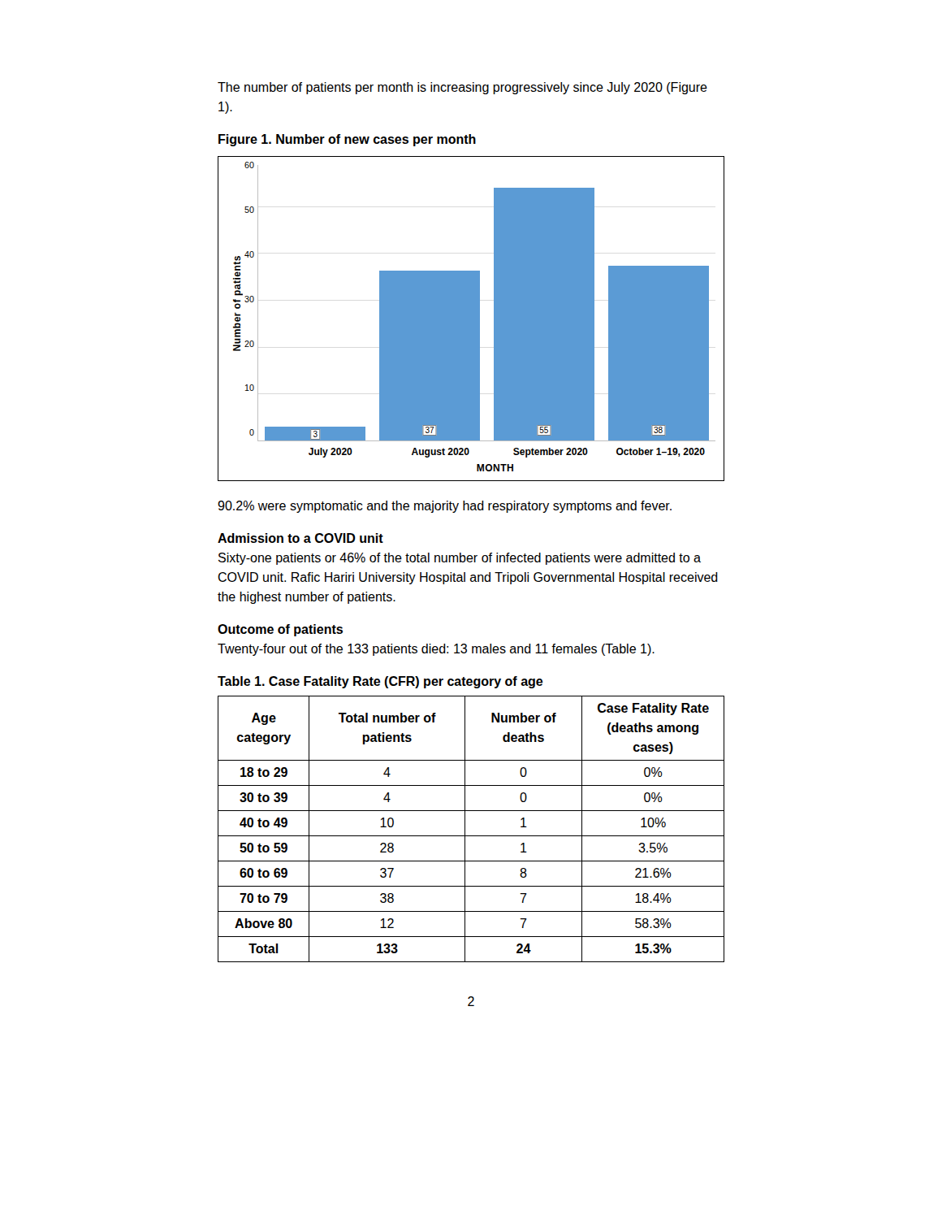The number of patients per month is increasing progressively since July 2020 (Figure 1).
Figure 1. Number of new cases per month
Number of patients
60 50 40 30 20 10 0
3
37
55
38
July 2020 August 2020 September 2020 October 1–19, 2020
MONTH
90.2% were symptomatic and the majority had respiratory symptoms and fever.
Admission to a COVID unit
Sixty-one patients or 46% of the total number of infected patients were admitted to a COVID unit. Rafic Hariri University Hospital and Tripoli Governmental Hospital received the highest number of patients.
Outcome of patients
Twenty-four out of the 133 patients died: 13 males and 11 females (Table 1).
Table 1. Case Fatality Rate (CFR) per category of age
| Age category | Total number of patients | Number of deaths | Case Fatality Rate (deaths among cases) |
| --- | --- | --- | --- |
| 18 to 29 | 4 | 0 | 0% |
| 30 to 39 | 4 | 0 | 0% |
| 40 to 49 | 10 | 1 | 10% |
| 50 to 59 | 28 | 1 | 3.5% |
| 60 to 69 | 37 | 8 | 21.6% |
| 70 to 79 | 38 | 7 | 18.4% |
| Above 80 | 12 | 7 | 58.3% |
| Total | 133 | 24 | 15.3% |
2